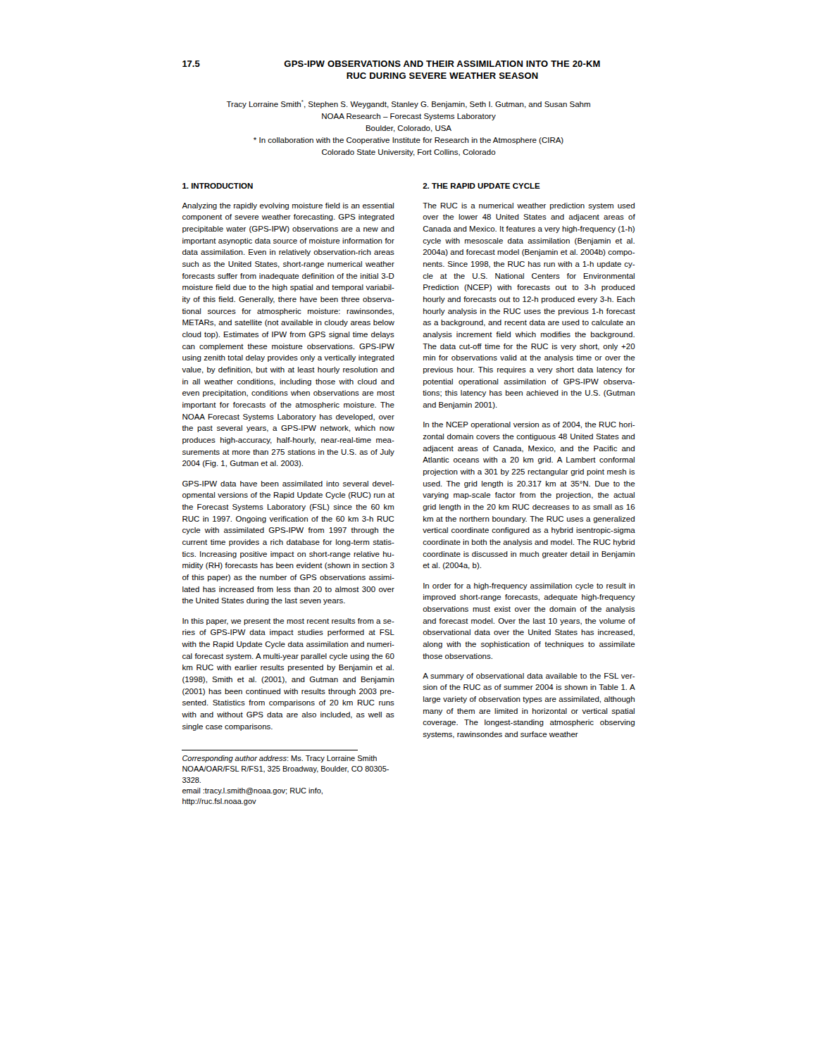17.5
GPS-IPW OBSERVATIONS AND THEIR ASSIMILATION INTO THE 20-KM
RUC DURING SEVERE WEATHER SEASON
Tracy Lorraine Smith*, Stephen S. Weygandt, Stanley G. Benjamin, Seth I. Gutman, and Susan Sahm
NOAA Research – Forecast Systems Laboratory
Boulder, Colorado, USA
* In collaboration with the Cooperative Institute for Research in the Atmosphere (CIRA)
Colorado State University, Fort Collins, Colorado
1. Introduction
Analyzing the rapidly evolving moisture field is an essential component of severe weather forecasting. GPS integrated precipitable water (GPS-IPW) observations are a new and important asynoptic data source of moisture information for data assimilation. Even in relatively observation-rich areas such as the United States, short-range numerical weather forecasts suffer from inadequate definition of the initial 3-D moisture field due to the high spatial and temporal variability of this field. Generally, there have been three observational sources for atmospheric moisture: rawinsondes, METARs, and satellite (not available in cloudy areas below cloud top). Estimates of IPW from GPS signal time delays can complement these moisture observations. GPS-IPW using zenith total delay provides only a vertically integrated value, by definition, but with at least hourly resolution and in all weather conditions, including those with cloud and even precipitation, conditions when observations are most important for forecasts of the atmospheric moisture. The NOAA Forecast Systems Laboratory has developed, over the past several years, a GPS-IPW network, which now produces high-accuracy, half-hourly, near-real-time measurements at more than 275 stations in the U.S. as of July 2004 (Fig. 1, Gutman et al. 2003).
GPS-IPW data have been assimilated into several developmental versions of the Rapid Update Cycle (RUC) run at the Forecast Systems Laboratory (FSL) since the 60 km RUC in 1997. Ongoing verification of the 60 km 3-h RUC cycle with assimilated GPS-IPW from 1997 through the current time provides a rich database for long-term statistics. Increasing positive impact on short-range relative humidity (RH) forecasts has been evident (shown in section 3 of this paper) as the number of GPS observations assimilated has increased from less than 20 to almost 300 over the United States during the last seven years.
In this paper, we present the most recent results from a series of GPS-IPW data impact studies performed at FSL with the Rapid Update Cycle data assimilation and numerical forecast system. A multi-year parallel cycle using the 60 km RUC with earlier results presented by Benjamin et al. (1998), Smith et al. (2001), and Gutman and Benjamin (2001) has been continued with results through 2003 presented. Statistics from comparisons of 20 km RUC runs with and without GPS data are also included, as well as single case comparisons.
Corresponding author address: Ms. Tracy Lorraine Smith
NOAA/OAR/FSL R/FS1, 325 Broadway, Boulder, CO 80305-3328.
email :tracy.l.smith@noaa.gov; RUC info, http://ruc.fsl.noaa.gov
2. The Rapid Update Cycle
The RUC is a numerical weather prediction system used over the lower 48 United States and adjacent areas of Canada and Mexico. It features a very high-frequency (1-h) cycle with mesoscale data assimilation (Benjamin et al. 2004a) and forecast model (Benjamin et al. 2004b) components. Since 1998, the RUC has run with a 1-h update cycle at the U.S. National Centers for Environmental Prediction (NCEP) with forecasts out to 3-h produced hourly and forecasts out to 12-h produced every 3-h. Each hourly analysis in the RUC uses the previous 1-h forecast as a background, and recent data are used to calculate an analysis increment field which modifies the background. The data cut-off time for the RUC is very short, only +20 min for observations valid at the analysis time or over the previous hour. This requires a very short data latency for potential operational assimilation of GPS-IPW observations; this latency has been achieved in the U.S. (Gutman and Benjamin 2001).
In the NCEP operational version as of 2004, the RUC horizontal domain covers the contiguous 48 United States and adjacent areas of Canada, Mexico, and the Pacific and Atlantic oceans with a 20 km grid. A Lambert conformal projection with a 301 by 225 rectangular grid point mesh is used. The grid length is 20.317 km at 35°N. Due to the varying map-scale factor from the projection, the actual grid length in the 20 km RUC decreases to as small as 16 km at the northern boundary. The RUC uses a generalized vertical coordinate configured as a hybrid isentropic-sigma coordinate in both the analysis and model. The RUC hybrid coordinate is discussed in much greater detail in Benjamin et al. (2004a, b).
In order for a high-frequency assimilation cycle to result in improved short-range forecasts, adequate high-frequency observations must exist over the domain of the analysis and forecast model. Over the last 10 years, the volume of observational data over the United States has increased, along with the sophistication of techniques to assimilate those observations.
A summary of observational data available to the FSL version of the RUC as of summer 2004 is shown in Table 1. A large variety of observation types are assimilated, although many of them are limited in horizontal or vertical spatial coverage. The longest-standing atmospheric observing systems, rawinsondes and surface weather